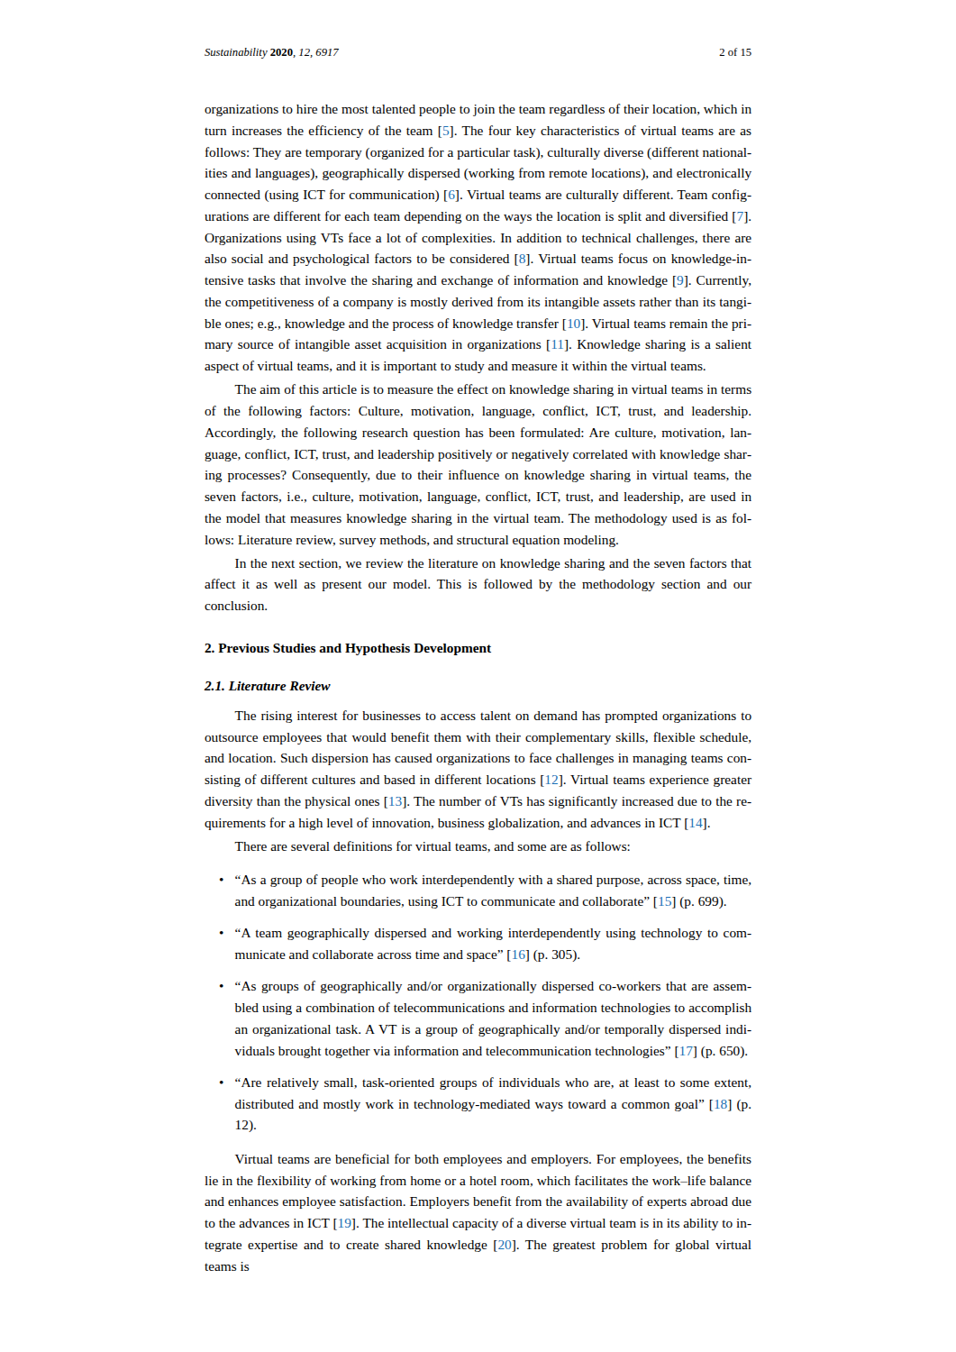Sustainability 2020, 12, 6917
2 of 15
organizations to hire the most talented people to join the team regardless of their location, which in turn increases the efficiency of the team [5]. The four key characteristics of virtual teams are as follows: They are temporary (organized for a particular task), culturally diverse (different nationalities and languages), geographically dispersed (working from remote locations), and electronically connected (using ICT for communication) [6]. Virtual teams are culturally different. Team configurations are different for each team depending on the ways the location is split and diversified [7]. Organizations using VTs face a lot of complexities. In addition to technical challenges, there are also social and psychological factors to be considered [8]. Virtual teams focus on knowledge-intensive tasks that involve the sharing and exchange of information and knowledge [9]. Currently, the competitiveness of a company is mostly derived from its intangible assets rather than its tangible ones; e.g., knowledge and the process of knowledge transfer [10]. Virtual teams remain the primary source of intangible asset acquisition in organizations [11]. Knowledge sharing is a salient aspect of virtual teams, and it is important to study and measure it within the virtual teams.
The aim of this article is to measure the effect on knowledge sharing in virtual teams in terms of the following factors: Culture, motivation, language, conflict, ICT, trust, and leadership. Accordingly, the following research question has been formulated: Are culture, motivation, language, conflict, ICT, trust, and leadership positively or negatively correlated with knowledge sharing processes? Consequently, due to their influence on knowledge sharing in virtual teams, the seven factors, i.e., culture, motivation, language, conflict, ICT, trust, and leadership, are used in the model that measures knowledge sharing in the virtual team. The methodology used is as follows: Literature review, survey methods, and structural equation modeling.
In the next section, we review the literature on knowledge sharing and the seven factors that affect it as well as present our model. This is followed by the methodology section and our conclusion.
2. Previous Studies and Hypothesis Development
2.1. Literature Review
The rising interest for businesses to access talent on demand has prompted organizations to outsource employees that would benefit them with their complementary skills, flexible schedule, and location. Such dispersion has caused organizations to face challenges in managing teams consisting of different cultures and based in different locations [12]. Virtual teams experience greater diversity than the physical ones [13]. The number of VTs has significantly increased due to the requirements for a high level of innovation, business globalization, and advances in ICT [14].
There are several definitions for virtual teams, and some are as follows:
“As a group of people who work interdependently with a shared purpose, across space, time, and organizational boundaries, using ICT to communicate and collaborate” [15] (p. 699).
“A team geographically dispersed and working interdependently using technology to communicate and collaborate across time and space” [16] (p. 305).
“As groups of geographically and/or organizationally dispersed co-workers that are assembled using a combination of telecommunications and information technologies to accomplish an organizational task. A VT is a group of geographically and/or temporally dispersed individuals brought together via information and telecommunication technologies” [17] (p. 650).
“Are relatively small, task-oriented groups of individuals who are, at least to some extent, distributed and mostly work in technology-mediated ways toward a common goal” [18] (p. 12).
Virtual teams are beneficial for both employees and employers. For employees, the benefits lie in the flexibility of working from home or a hotel room, which facilitates the work–life balance and enhances employee satisfaction. Employers benefit from the availability of experts abroad due to the advances in ICT [19]. The intellectual capacity of a diverse virtual team is in its ability to integrate expertise and to create shared knowledge [20]. The greatest problem for global virtual teams is